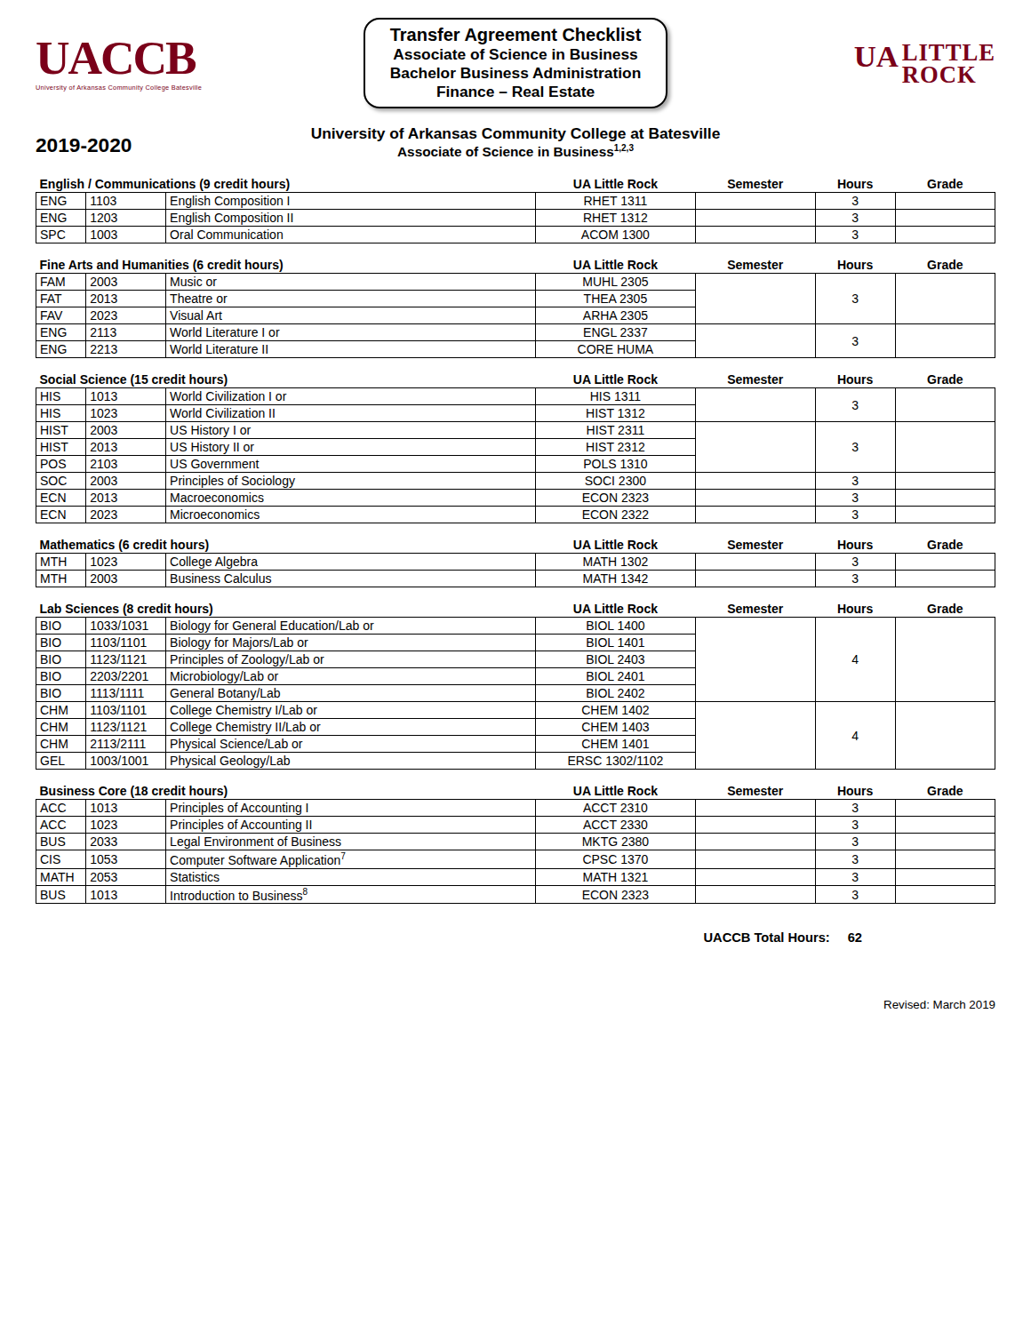UACCB
University of Arkansas Community College Batesville
Transfer Agreement Checklist
Associate of Science in Business
Bachelor Business Administration
Finance – Real Estate
UA LITTLE ROCK
University of Arkansas Community College at Batesville
Associate of Science in Business1,2,3
2019-2020
| English / Communications (9 credit hours) | UA Little Rock | Semester | Hours | Grade |
| ENG | 1103 | English Composition I | RHET 1311 | | 3 | |
| ENG | 1203 | English Composition II | RHET 1312 | | 3 | |
| SPC | 1003 | Oral Communication | ACOM 1300 | | 3 | |
| Fine Arts and Humanities (6 credit hours) | UA Little Rock | Semester | Hours | Grade |
| FAM | 2003 | Music or | MUHL 2305 | | 3 | |
| FAT | 2013 | Theatre or | THEA 2305 |
| FAV | 2023 | Visual Art | ARHA 2305 |
| ENG | 2113 | World Literature I or | ENGL 2337 | | 3 | |
| ENG | 2213 | World Literature II | CORE HUMA |
| Social Science (15 credit hours) | UA Little Rock | Semester | Hours | Grade |
| HIS | 1013 | World Civilization I or | HIS 1311 | | 3 | |
| HIS | 1023 | World Civilization II | HIST 1312 |
| HIST | 2003 | US History I or | HIST 2311 | | 3 | |
| HIST | 2013 | US History II or | HIST 2312 |
| POS | 2103 | US Government | POLS 1310 |
| SOC | 2003 | Principles of Sociology | SOCI 2300 | | 3 | |
| ECN | 2013 | Macroeconomics | ECON 2323 | | 3 | |
| ECN | 2023 | Microeconomics | ECON 2322 | | 3 | |
| Mathematics (6 credit hours) | UA Little Rock | Semester | Hours | Grade |
| MTH | 1023 | College Algebra | MATH 1302 | | 3 | |
| MTH | 2003 | Business Calculus | MATH 1342 | | 3 | |
| Lab Sciences (8 credit hours) | UA Little Rock | Semester | Hours | Grade |
| BIO | 1033/1031 | Biology for General Education/Lab or | BIOL 1400 | | 4 | |
| BIO | 1103/1101 | Biology for Majors/Lab or | BIOL 1401 |
| BIO | 1123/1121 | Principles of Zoology/Lab or | BIOL 2403 |
| BIO | 2203/2201 | Microbiology/Lab or | BIOL 2401 |
| BIO | 1113/1111 | General Botany/Lab | BIOL 2402 |
| CHM | 1103/1101 | College Chemistry I/Lab or | CHEM 1402 | | 4 | |
| CHM | 1123/1121 | College Chemistry II/Lab or | CHEM 1403 |
| CHM | 2113/2111 | Physical Science/Lab or | CHEM 1401 |
| GEL | 1003/1001 | Physical Geology/Lab | ERSC 1302/1102 |
| Business Core (18 credit hours) | UA Little Rock | Semester | Hours | Grade |
| ACC | 1013 | Principles of Accounting I | ACCT 2310 | | 3 | |
| ACC | 1023 | Principles of Accounting II | ACCT 2330 | | 3 | |
| BUS | 2033 | Legal Environment of Business | MKTG 2380 | | 3 | |
| CIS | 1053 | Computer Software Application 7 | CPSC 1370 | | 3 | |
| MATH | 2053 | Statistics | MATH 1321 | | 3 | |
| BUS | 1013 | Introduction to Business 8 | ECON 2323 | | 3 | |
UACCB Total Hours:62
Revised: March 2019